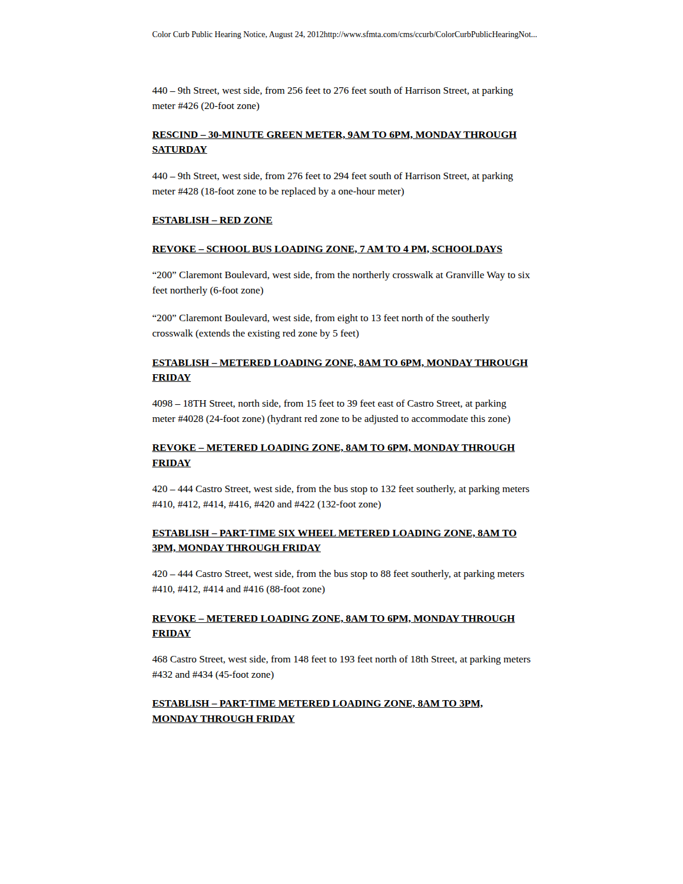Color Curb Public Hearing Notice, August 24, 2012 http://www.sfmta.com/cms/ccurb/ColorCurbPublicHearingNot...
440 – 9th Street, west side, from 256 feet to 276 feet south of Harrison Street, at parking meter #426 (20-foot zone)
Rescind – 30-Minute Green Meter, 9AM to 6PM, Monday Through Saturday
440 – 9th Street, west side, from 276 feet to 294 feet south of Harrison Street, at parking meter #428 (18-foot zone to be replaced by a one-hour meter)
Establish – Red Zone
Revoke – School Bus Loading Zone, 7 AM to 4 PM, Schooldays
“200” Claremont Boulevard, west side, from the northerly crosswalk at Granville Way to six feet northerly (6-foot zone)
“200” Claremont Boulevard, west side, from eight to 13 feet north of the southerly crosswalk (extends the existing red zone by 5 feet)
Establish – Metered Loading Zone, 8AM to 6PM, Monday Through Friday
4098 – 18TH Street, north side, from 15 feet to 39 feet east of Castro Street, at parking meter #4028 (24-foot zone) (hydrant red zone to be adjusted to accommodate this zone)
Revoke – Metered Loading Zone, 8AM to 6PM, Monday Through Friday
420 – 444 Castro Street, west side, from the bus stop to 132 feet southerly, at parking meters #410, #412, #414, #416, #420 and #422 (132-foot zone)
Establish – Part-Time Six Wheel Metered Loading Zone, 8AM to 3PM, Monday Through Friday
420 – 444 Castro Street, west side, from the bus stop to 88 feet southerly, at parking meters #410, #412, #414 and #416 (88-foot zone)
Revoke – Metered Loading Zone, 8AM to 6PM, Monday Through Friday
468 Castro Street, west side, from 148 feet to 193 feet north of 18th Street, at parking meters #432 and #434 (45-foot zone)
Establish – Part-Time Metered Loading Zone, 8AM to 3PM, Monday Through Friday